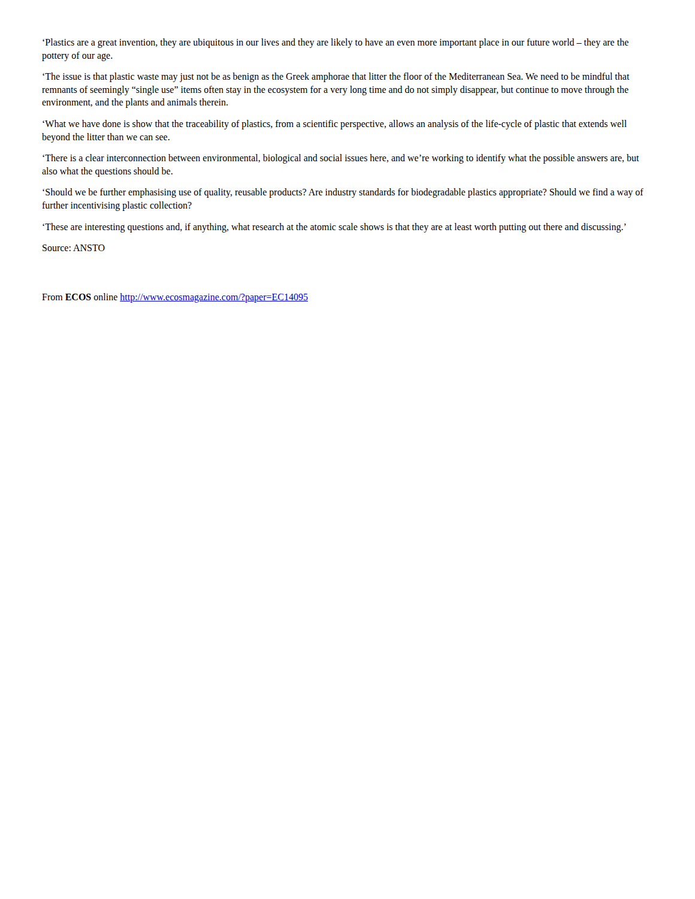‘Plastics are a great invention, they are ubiquitous in our lives and they are likely to have an even more important place in our future world – they are the pottery of our age.
‘The issue is that plastic waste may just not be as benign as the Greek amphorae that litter the floor of the Mediterranean Sea. We need to be mindful that remnants of seemingly “single use” items often stay in the ecosystem for a very long time and do not simply disappear, but continue to move through the environment, and the plants and animals therein.
‘What we have done is show that the traceability of plastics, from a scientific perspective, allows an analysis of the life-cycle of plastic that extends well beyond the litter than we can see.
‘There is a clear interconnection between environmental, biological and social issues here, and we’re working to identify what the possible answers are, but also what the questions should be.
‘Should we be further emphasising use of quality, reusable products? Are industry standards for biodegradable plastics appropriate? Should we find a way of further incentivising plastic collection?
‘These are interesting questions and, if anything, what research at the atomic scale shows is that they are at least worth putting out there and discussing.’
Source: ANSTO
From ECOS online http://www.ecosmagazine.com/?paper=EC14095